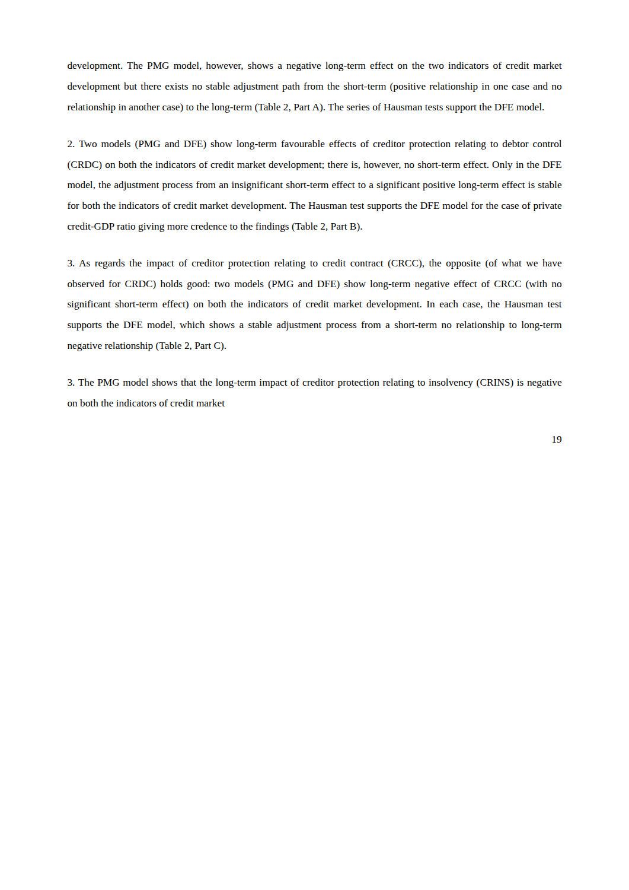development. The PMG model, however, shows a negative long-term effect on the two indicators of credit market development but there exists no stable adjustment path from the short-term (positive relationship in one case and no relationship in another case) to the long-term (Table 2, Part A). The series of Hausman tests support the DFE model.
2. Two models (PMG and DFE) show long-term favourable effects of creditor protection relating to debtor control (CRDC) on both the indicators of credit market development; there is, however, no short-term effect. Only in the DFE model, the adjustment process from an insignificant short-term effect to a significant positive long-term effect is stable for both the indicators of credit market development. The Hausman test supports the DFE model for the case of private credit-GDP ratio giving more credence to the findings (Table 2, Part B).
3. As regards the impact of creditor protection relating to credit contract (CRCC), the opposite (of what we have observed for CRDC) holds good: two models (PMG and DFE) show long-term negative effect of CRCC (with no significant short-term effect) on both the indicators of credit market development. In each case, the Hausman test supports the DFE model, which shows a stable adjustment process from a short-term no relationship to long-term negative relationship (Table 2, Part C).
3. The PMG model shows that the long-term impact of creditor protection relating to insolvency (CRINS) is negative on both the indicators of credit market
19